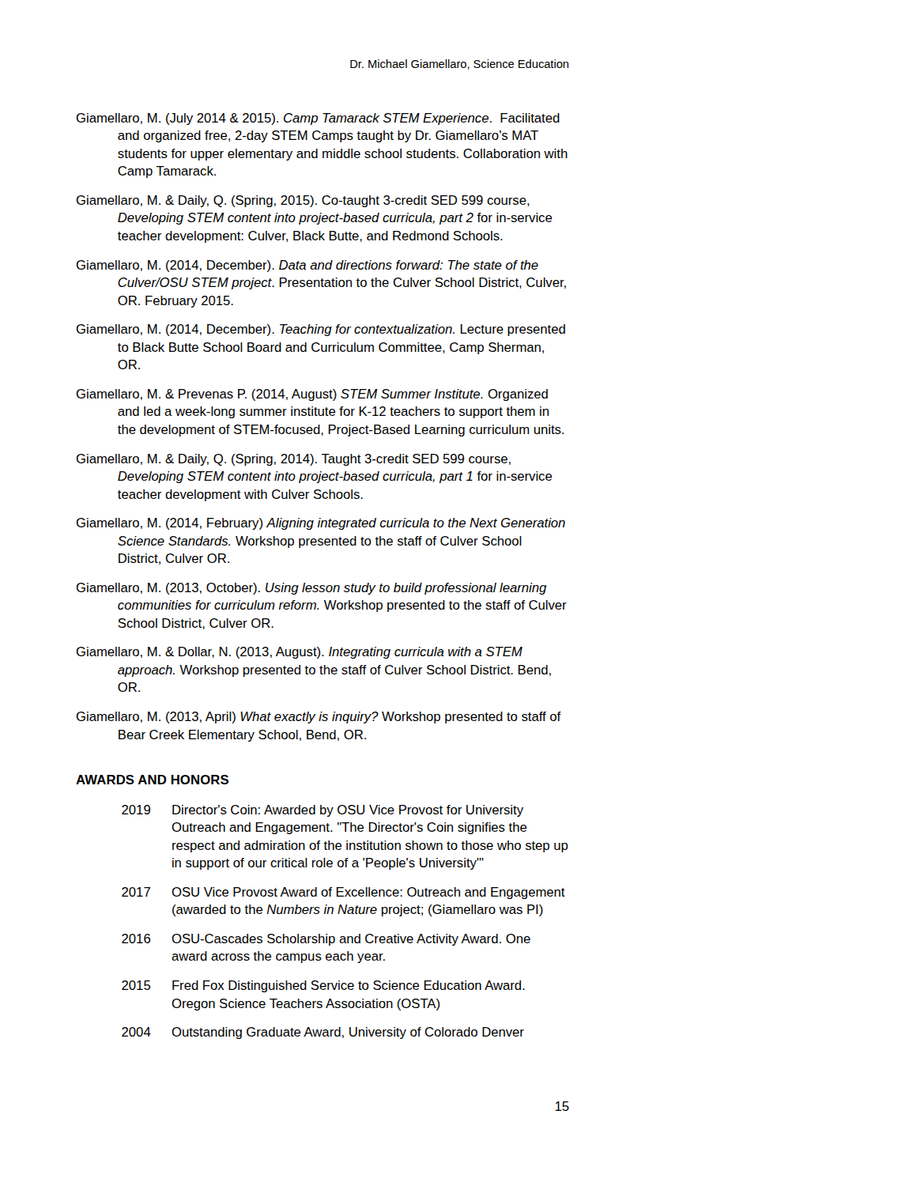Dr. Michael Giamellaro, Science Education
Giamellaro, M. (July 2014 & 2015). Camp Tamarack STEM Experience. Facilitated and organized free, 2-day STEM Camps taught by Dr. Giamellaro's MAT students for upper elementary and middle school students. Collaboration with Camp Tamarack.
Giamellaro, M. & Daily, Q. (Spring, 2015). Co-taught 3-credit SED 599 course, Developing STEM content into project-based curricula, part 2 for in-service teacher development: Culver, Black Butte, and Redmond Schools.
Giamellaro, M. (2014, December). Data and directions forward: The state of the Culver/OSU STEM project. Presentation to the Culver School District, Culver, OR. February 2015.
Giamellaro, M. (2014, December). Teaching for contextualization. Lecture presented to Black Butte School Board and Curriculum Committee, Camp Sherman, OR.
Giamellaro, M. & Prevenas P. (2014, August) STEM Summer Institute. Organized and led a week-long summer institute for K-12 teachers to support them in the development of STEM-focused, Project-Based Learning curriculum units.
Giamellaro, M. & Daily, Q. (Spring, 2014). Taught 3-credit SED 599 course, Developing STEM content into project-based curricula, part 1 for in-service teacher development with Culver Schools.
Giamellaro, M. (2014, February) Aligning integrated curricula to the Next Generation Science Standards. Workshop presented to the staff of Culver School District, Culver OR.
Giamellaro, M. (2013, October). Using lesson study to build professional learning communities for curriculum reform. Workshop presented to the staff of Culver School District, Culver OR.
Giamellaro, M. & Dollar, N. (2013, August). Integrating curricula with a STEM approach. Workshop presented to the staff of Culver School District. Bend, OR.
Giamellaro, M. (2013, April) What exactly is inquiry? Workshop presented to staff of Bear Creek Elementary School, Bend, OR.
AWARDS AND HONORS
| 2019 | Director's Coin: Awarded by OSU Vice Provost for University Outreach and Engagement. "The Director's Coin signifies the respect and admiration of the institution shown to those who step up in support of our critical role of a 'People's University'" |
| 2017 | OSU Vice Provost Award of Excellence: Outreach and Engagement (awarded to the Numbers in Nature project; (Giamellaro was PI) |
| 2016 | OSU-Cascades Scholarship and Creative Activity Award. One award across the campus each year. |
| 2015 | Fred Fox Distinguished Service to Science Education Award. Oregon Science Teachers Association (OSTA) |
| 2004 | Outstanding Graduate Award, University of Colorado Denver |
15